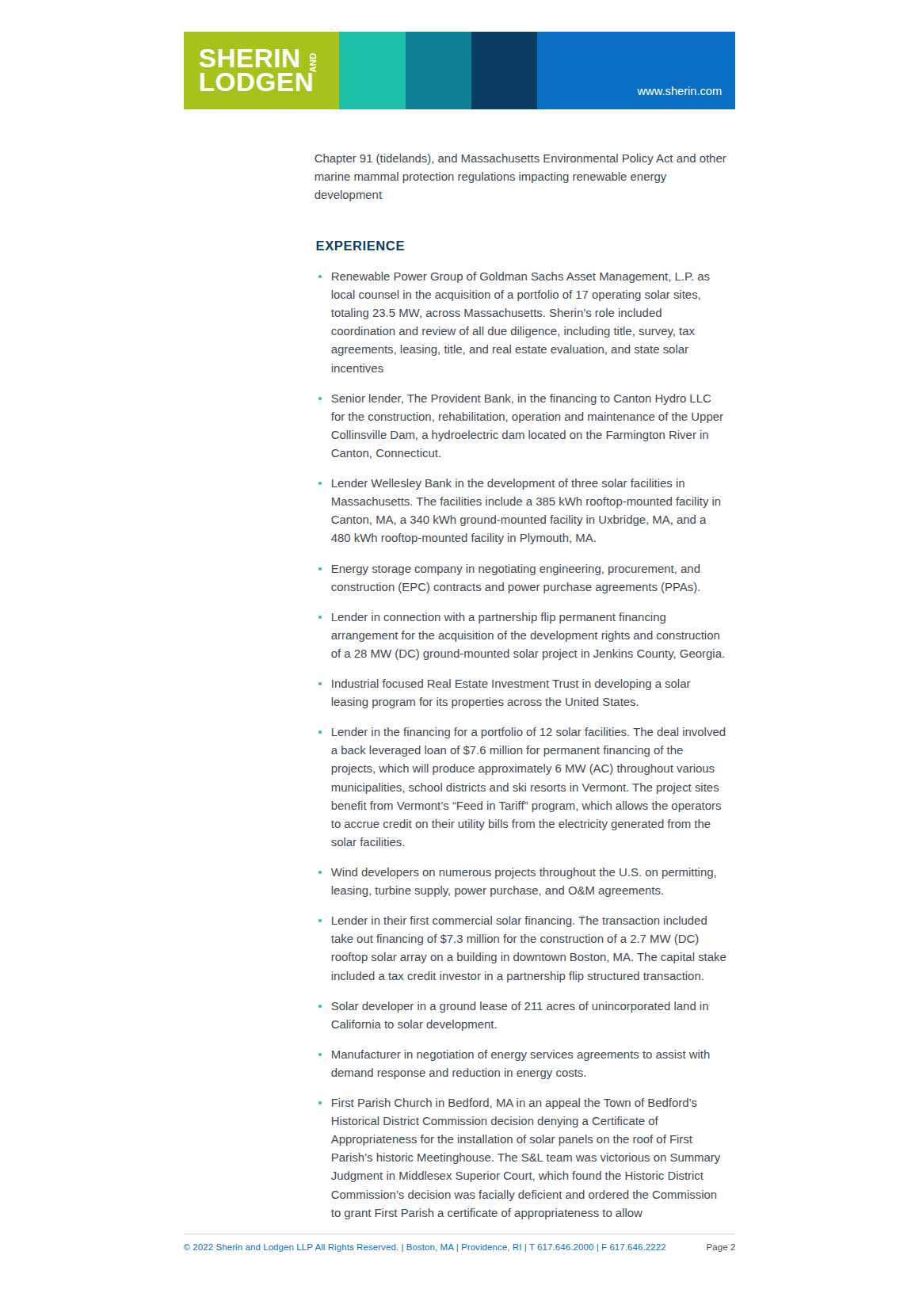SHERINAND LODGEN
www.sherin.com
Chapter 91 (tidelands), and Massachusetts Environmental Policy Act and other marine mammal protection regulations impacting renewable energy development
Experience
Renewable Power Group of Goldman Sachs Asset Management, L.P. as local counsel in the acquisition of a portfolio of 17 operating solar sites, totaling 23.5 MW, across Massachusetts. Sherin’s role included coordination and review of all due diligence, including title, survey, tax agreements, leasing, title, and real estate evaluation, and state solar incentives
Senior lender, The Provident Bank, in the financing to Canton Hydro LLC for the construction, rehabilitation, operation and maintenance of the Upper Collinsville Dam, a hydroelectric dam located on the Farmington River in Canton, Connecticut.
Lender Wellesley Bank in the development of three solar facilities in Massachusetts. The facilities include a 385 kWh rooftop-mounted facility in Canton, MA, a 340 kWh ground-mounted facility in Uxbridge, MA, and a 480 kWh rooftop-mounted facility in Plymouth, MA.
Energy storage company in negotiating engineering, procurement, and construction (EPC) contracts and power purchase agreements (PPAs).
Lender in connection with a partnership flip permanent financing arrangement for the acquisition of the development rights and construction of a 28 MW (DC) ground-mounted solar project in Jenkins County, Georgia.
Industrial focused Real Estate Investment Trust in developing a solar leasing program for its properties across the United States.
Lender in the financing for a portfolio of 12 solar facilities. The deal involved a back leveraged loan of $7.6 million for permanent financing of the projects, which will produce approximately 6 MW (AC) throughout various municipalities, school districts and ski resorts in Vermont. The project sites benefit from Vermont’s “Feed in Tariff” program, which allows the operators to accrue credit on their utility bills from the electricity generated from the solar facilities.
Wind developers on numerous projects throughout the U.S. on permitting, leasing, turbine supply, power purchase, and O&M agreements.
Lender in their first commercial solar financing. The transaction included take out financing of $7.3 million for the construction of a 2.7 MW (DC) rooftop solar array on a building in downtown Boston, MA. The capital stake included a tax credit investor in a partnership flip structured transaction.
Solar developer in a ground lease of 211 acres of unincorporated land in California to solar development.
Manufacturer in negotiation of energy services agreements to assist with demand response and reduction in energy costs.
First Parish Church in Bedford, MA in an appeal the Town of Bedford’s Historical District Commission decision denying a Certificate of Appropriateness for the installation of solar panels on the roof of First Parish’s historic Meetinghouse. The S&L team was victorious on Summary Judgment in Middlesex Superior Court, which found the Historic District Commission’s decision was facially deficient and ordered the Commission to grant First Parish a certificate of appropriateness to allow
© 2022 Sherin and Lodgen LLP All Rights Reserved. | Boston, MA | Providence, RI | T 617.646.2000 | F 617.646.2222
Page 2